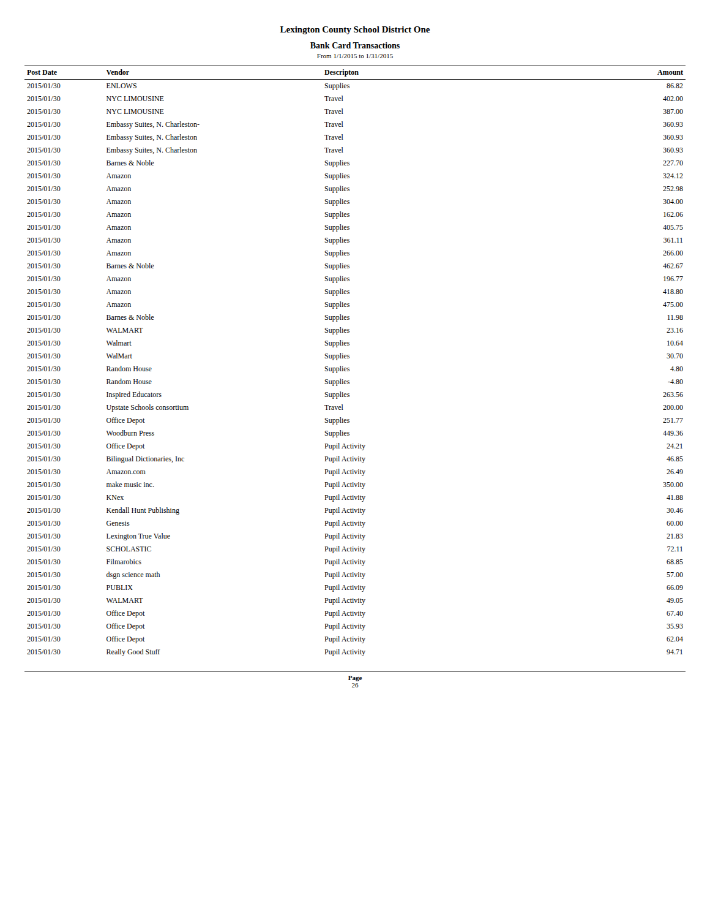Lexington County School District One
Bank Card Transactions
From 1/1/2015 to 1/31/2015
| Post Date | Vendor | Descripton | Amount |
| --- | --- | --- | --- |
| 2015/01/30 | ENLOWS | Supplies | 86.82 |
| 2015/01/30 | NYC LIMOUSINE | Travel | 402.00 |
| 2015/01/30 | NYC LIMOUSINE | Travel | 387.00 |
| 2015/01/30 | Embassy Suites, N. Charleston- | Travel | 360.93 |
| 2015/01/30 | Embassy Suites, N. Charleston | Travel | 360.93 |
| 2015/01/30 | Embassy Suites, N. Charleston | Travel | 360.93 |
| 2015/01/30 | Barnes & Noble | Supplies | 227.70 |
| 2015/01/30 | Amazon | Supplies | 324.12 |
| 2015/01/30 | Amazon | Supplies | 252.98 |
| 2015/01/30 | Amazon | Supplies | 304.00 |
| 2015/01/30 | Amazon | Supplies | 162.06 |
| 2015/01/30 | Amazon | Supplies | 405.75 |
| 2015/01/30 | Amazon | Supplies | 361.11 |
| 2015/01/30 | Amazon | Supplies | 266.00 |
| 2015/01/30 | Barnes & Noble | Supplies | 462.67 |
| 2015/01/30 | Amazon | Supplies | 196.77 |
| 2015/01/30 | Amazon | Supplies | 418.80 |
| 2015/01/30 | Amazon | Supplies | 475.00 |
| 2015/01/30 | Barnes & Noble | Supplies | 11.98 |
| 2015/01/30 | WALMART | Supplies | 23.16 |
| 2015/01/30 | Walmart | Supplies | 10.64 |
| 2015/01/30 | WalMart | Supplies | 30.70 |
| 2015/01/30 | Random House | Supplies | 4.80 |
| 2015/01/30 | Random House | Supplies | -4.80 |
| 2015/01/30 | Inspired Educators | Supplies | 263.56 |
| 2015/01/30 | Upstate Schools consortium | Travel | 200.00 |
| 2015/01/30 | Office Depot | Supplies | 251.77 |
| 2015/01/30 | Woodburn Press | Supplies | 449.36 |
| 2015/01/30 | Office Depot | Pupil Activity | 24.21 |
| 2015/01/30 | Bilingual Dictionaries, Inc | Pupil Activity | 46.85 |
| 2015/01/30 | Amazon.com | Pupil Activity | 26.49 |
| 2015/01/30 | make music inc. | Pupil Activity | 350.00 |
| 2015/01/30 | KNex | Pupil Activity | 41.88 |
| 2015/01/30 | Kendall Hunt Publishing | Pupil Activity | 30.46 |
| 2015/01/30 | Genesis | Pupil Activity | 60.00 |
| 2015/01/30 | Lexington True Value | Pupil Activity | 21.83 |
| 2015/01/30 | SCHOLASTIC | Pupil Activity | 72.11 |
| 2015/01/30 | Filmarobics | Pupil Activity | 68.85 |
| 2015/01/30 | dsgn science math | Pupil Activity | 57.00 |
| 2015/01/30 | PUBLIX | Pupil Activity | 66.09 |
| 2015/01/30 | WALMART | Pupil Activity | 49.05 |
| 2015/01/30 | Office Depot | Pupil Activity | 67.40 |
| 2015/01/30 | Office Depot | Pupil Activity | 35.93 |
| 2015/01/30 | Office Depot | Pupil Activity | 62.04 |
| 2015/01/30 | Really Good Stuff | Pupil Activity | 94.71 |
Page
26